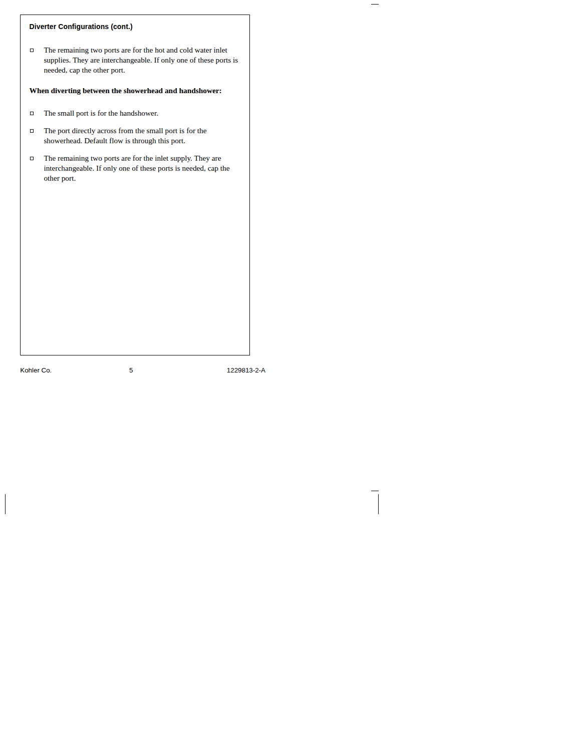Diverter Configurations (cont.)
The remaining two ports are for the hot and cold water inlet supplies. They are interchangeable. If only one of these ports is needed, cap the other port.
When diverting between the showerhead and handshower:
The small port is for the handshower.
The port directly across from the small port is for the showerhead. Default flow is through this port.
The remaining two ports are for the inlet supply. They are interchangeable. If only one of these ports is needed, cap the other port.
| Kohler Co. | 5 | 1229813-2-A |